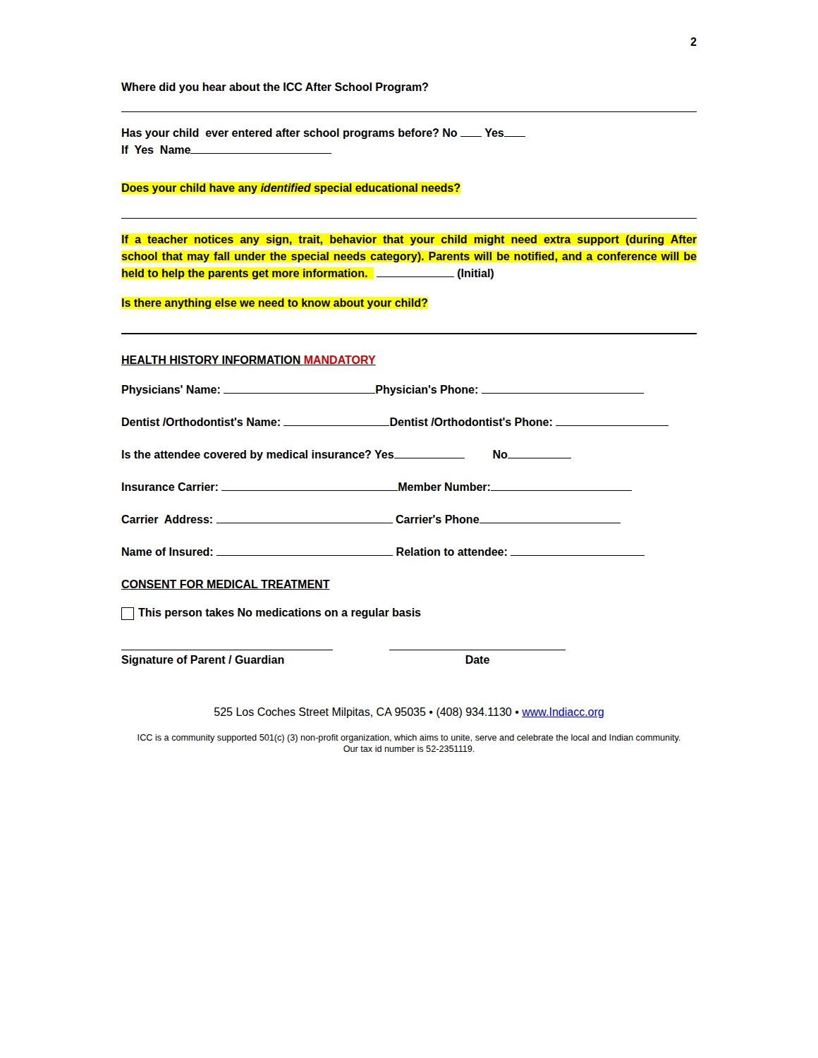2
Where did you hear about the ICC After School Program?
Has your child ever entered after school programs before? No Yes
If Yes Name
Does your child have any identified special educational needs?
If a teacher notices any sign, trait, behavior that your child might need extra support (during After school that may fall under the special needs category). Parents will be notified, and a conference will be held to help the parents get more information. (Initial)
Is there anything else we need to know about your child?
HEALTH HISTORY INFORMATION MANDATORY
Physicians' Name: Physician's Phone:
Dentist /Orthodontist's Name: Dentist /Orthodontist's Phone:
Is the attendee covered by medical insurance? Yes No
Insurance Carrier: Member Number:
Carrier Address: Carrier's Phone
Name of Insured: Relation to attendee:
CONSENT FOR MEDICAL TREATMENT
This person takes No medications on a regular basis
Signature of Parent / Guardian
Date
525 Los Coches Street Milpitas, CA 95035 • (408) 934.1130 • www.Indiacc.org
ICC is a community supported 501(c) (3) non-profit organization, which aims to unite, serve and celebrate the local and Indian community.
Our tax id number is 52-2351119.